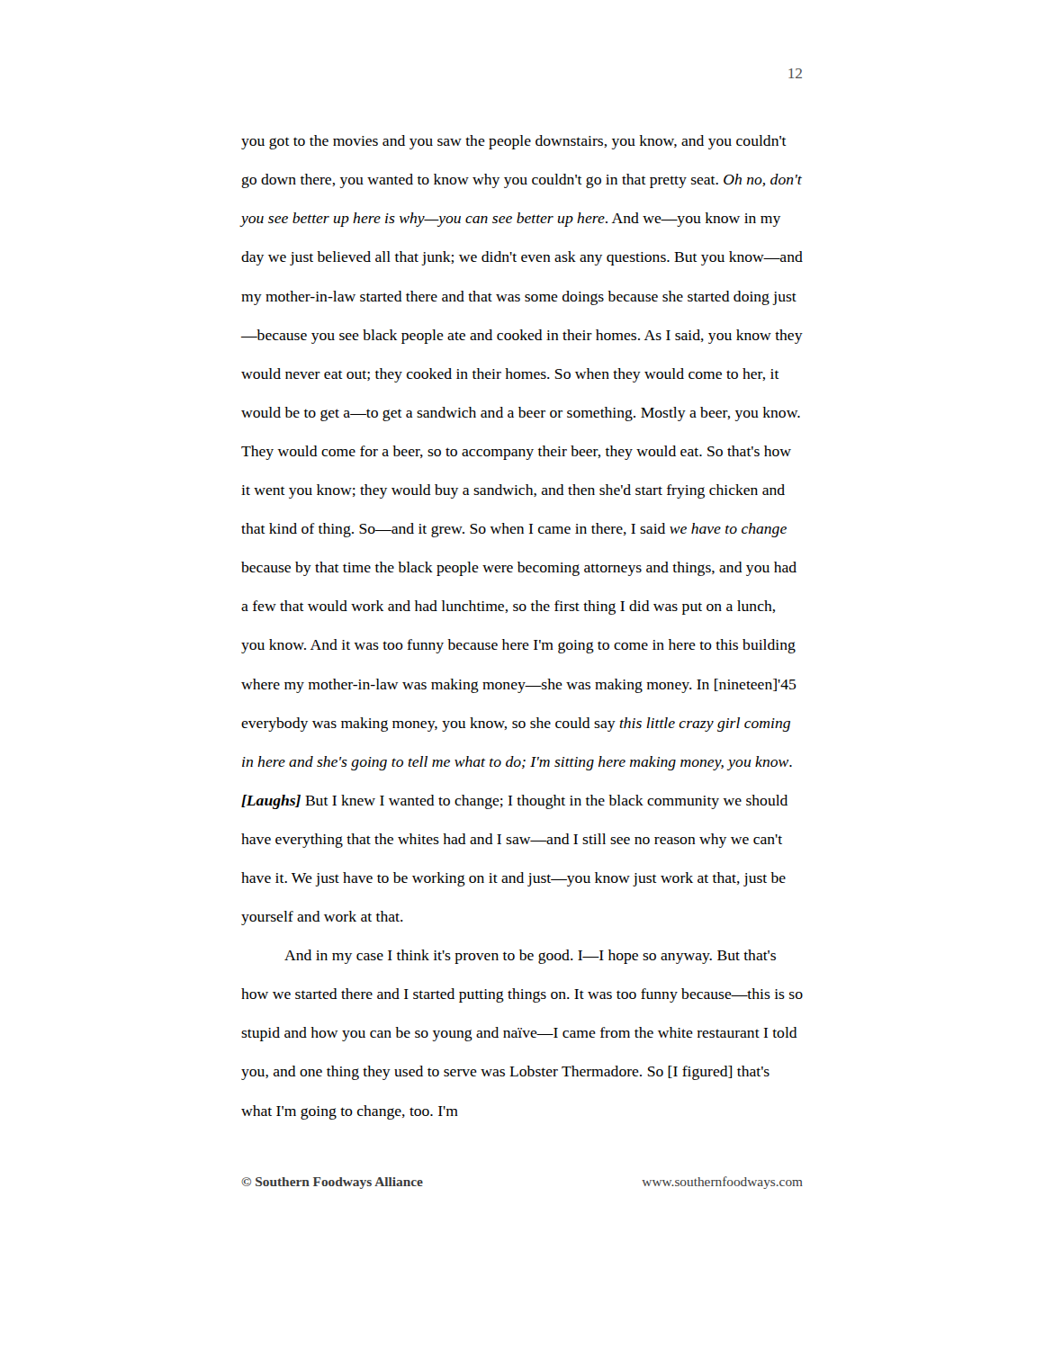12
you got to the movies and you saw the people downstairs, you know, and you couldn't go down there, you wanted to know why you couldn't go in that pretty seat. Oh no, don't you see better up here is why—you can see better up here. And we—you know in my day we just believed all that junk; we didn't even ask any questions. But you know—and my mother-in-law started there and that was some doings because she started doing just—because you see black people ate and cooked in their homes. As I said, you know they would never eat out; they cooked in their homes. So when they would come to her, it would be to get a—to get a sandwich and a beer or something. Mostly a beer, you know. They would come for a beer, so to accompany their beer, they would eat. So that's how it went you know; they would buy a sandwich, and then she'd start frying chicken and that kind of thing. So—and it grew. So when I came in there, I said we have to change because by that time the black people were becoming attorneys and things, and you had a few that would work and had lunchtime, so the first thing I did was put on a lunch, you know. And it was too funny because here I'm going to come in here to this building where my mother-in-law was making money—she was making money. In [nineteen]'45 everybody was making money, you know, so she could say this little crazy girl coming in here and she's going to tell me what to do; I'm sitting here making money, you know. [Laughs] But I knew I wanted to change; I thought in the black community we should have everything that the whites had and I saw—and I still see no reason why we can't have it. We just have to be working on it and just—you know just work at that, just be yourself and work at that.
And in my case I think it's proven to be good. I—I hope so anyway. But that's how we started there and I started putting things on. It was too funny because—this is so stupid and how you can be so young and naïve—I came from the white restaurant I told you, and one thing they used to serve was Lobster Thermadore. So [I figured] that's what I'm going to change, too. I'm
© Southern Foodways Alliance
www.southernfoodways.com